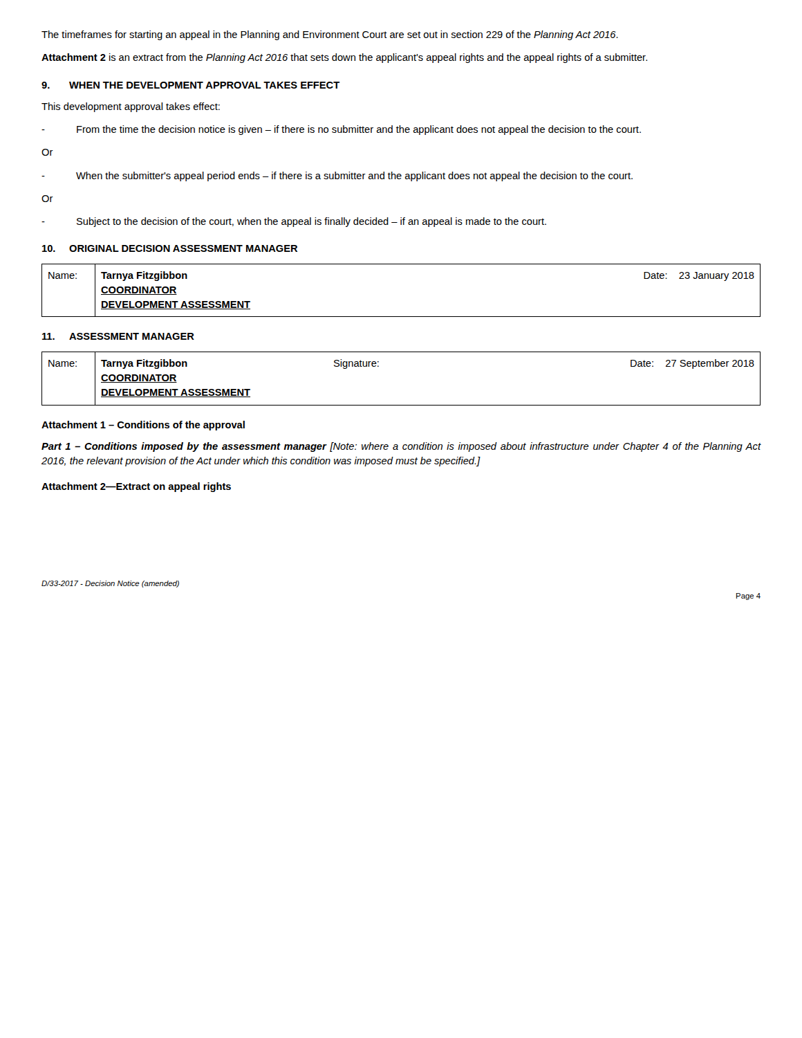The timeframes for starting an appeal in the Planning and Environment Court are set out in section 229 of the Planning Act 2016.
Attachment 2 is an extract from the Planning Act 2016 that sets down the applicant's appeal rights and the appeal rights of a submitter.
9. WHEN THE DEVELOPMENT APPROVAL TAKES EFFECT
This development approval takes effect:
-From the time the decision notice is given – if there is no submitter and the applicant does not appeal the decision to the court.
Or
-When the submitter's appeal period ends – if there is a submitter and the applicant does not appeal the decision to the court.
Or
-Subject to the decision of the court, when the appeal is finally decided – if an appeal is made to the court.
10. ORIGINAL DECISION ASSESSMENT MANAGER
| Name: | Tarnya Fitzgibbon COORDINATOR DEVELOPMENT ASSESSMENT Date: 23 January 2018 |
11. ASSESSMENT MANAGER
| Name: | Tarnya Fitzgibbon COORDINATOR DEVELOPMENT ASSESSMENT Signature: Date: 27 September 2018 |
Attachment 1 – Conditions of the approval
Part 1 – Conditions imposed by the assessment manager [Note: where a condition is imposed about infrastructure under Chapter 4 of the Planning Act 2016, the relevant provision of the Act under which this condition was imposed must be specified.]
Attachment 2—Extract on appeal rights
D/33-2017 - Decision Notice (amended)
Page 4